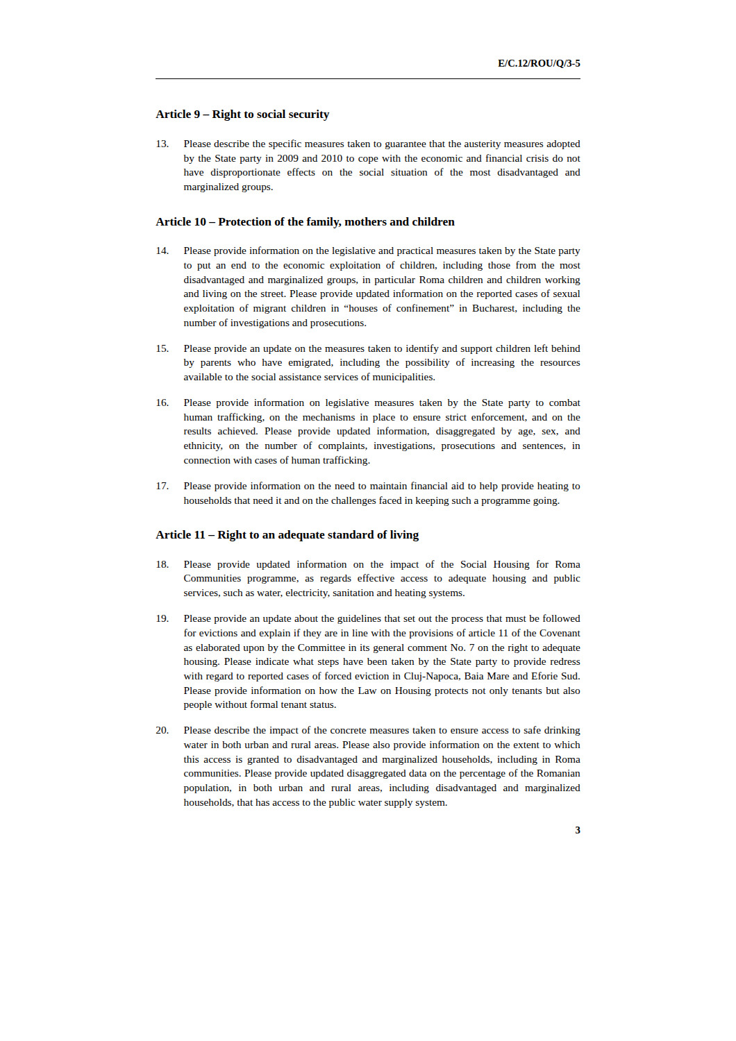E/C.12/ROU/Q/3-5
Article 9 – Right to social security
13. Please describe the specific measures taken to guarantee that the austerity measures adopted by the State party in 2009 and 2010 to cope with the economic and financial crisis do not have disproportionate effects on the social situation of the most disadvantaged and marginalized groups.
Article 10 – Protection of the family, mothers and children
14. Please provide information on the legislative and practical measures taken by the State party to put an end to the economic exploitation of children, including those from the most disadvantaged and marginalized groups, in particular Roma children and children working and living on the street. Please provide updated information on the reported cases of sexual exploitation of migrant children in “houses of confinement” in Bucharest, including the number of investigations and prosecutions.
15. Please provide an update on the measures taken to identify and support children left behind by parents who have emigrated, including the possibility of increasing the resources available to the social assistance services of municipalities.
16. Please provide information on legislative measures taken by the State party to combat human trafficking, on the mechanisms in place to ensure strict enforcement, and on the results achieved. Please provide updated information, disaggregated by age, sex, and ethnicity, on the number of complaints, investigations, prosecutions and sentences, in connection with cases of human trafficking.
17. Please provide information on the need to maintain financial aid to help provide heating to households that need it and on the challenges faced in keeping such a programme going.
Article 11 – Right to an adequate standard of living
18. Please provide updated information on the impact of the Social Housing for Roma Communities programme, as regards effective access to adequate housing and public services, such as water, electricity, sanitation and heating systems.
19. Please provide an update about the guidelines that set out the process that must be followed for evictions and explain if they are in line with the provisions of article 11 of the Covenant as elaborated upon by the Committee in its general comment No. 7 on the right to adequate housing. Please indicate what steps have been taken by the State party to provide redress with regard to reported cases of forced eviction in Cluj-Napoca, Baia Mare and Eforie Sud. Please provide information on how the Law on Housing protects not only tenants but also people without formal tenant status.
20. Please describe the impact of the concrete measures taken to ensure access to safe drinking water in both urban and rural areas. Please also provide information on the extent to which this access is granted to disadvantaged and marginalized households, including in Roma communities. Please provide updated disaggregated data on the percentage of the Romanian population, in both urban and rural areas, including disadvantaged and marginalized households, that has access to the public water supply system.
3